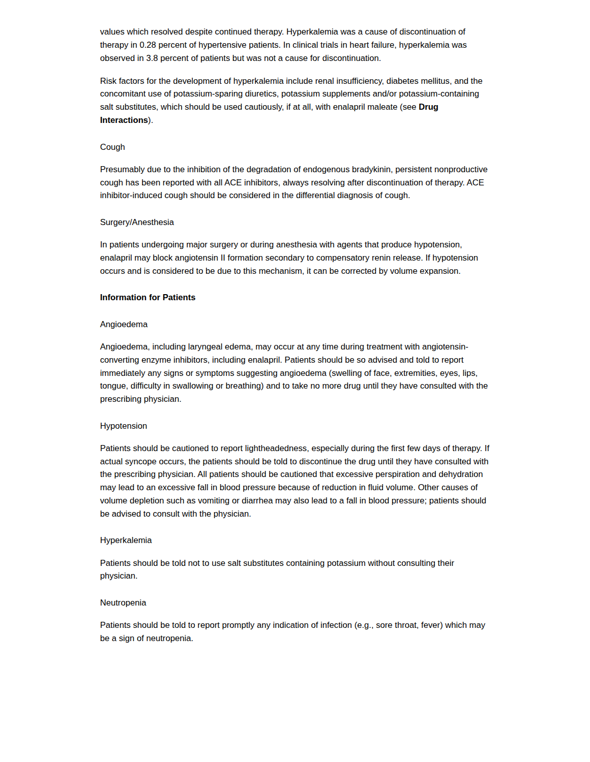values which resolved despite continued therapy. Hyperkalemia was a cause of discontinuation of therapy in 0.28 percent of hypertensive patients. In clinical trials in heart failure, hyperkalemia was observed in 3.8 percent of patients but was not a cause for discontinuation.
Risk factors for the development of hyperkalemia include renal insufficiency, diabetes mellitus, and the concomitant use of potassium-sparing diuretics, potassium supplements and/or potassium-containing salt substitutes, which should be used cautiously, if at all, with enalapril maleate (see Drug Interactions).
Cough
Presumably due to the inhibition of the degradation of endogenous bradykinin, persistent nonproductive cough has been reported with all ACE inhibitors, always resolving after discontinuation of therapy. ACE inhibitor-induced cough should be considered in the differential diagnosis of cough.
Surgery/Anesthesia
In patients undergoing major surgery or during anesthesia with agents that produce hypotension, enalapril may block angiotensin II formation secondary to compensatory renin release. If hypotension occurs and is considered to be due to this mechanism, it can be corrected by volume expansion.
Information for Patients
Angioedema
Angioedema, including laryngeal edema, may occur at any time during treatment with angiotensin-converting enzyme inhibitors, including enalapril. Patients should be so advised and told to report immediately any signs or symptoms suggesting angioedema (swelling of face, extremities, eyes, lips, tongue, difficulty in swallowing or breathing) and to take no more drug until they have consulted with the prescribing physician.
Hypotension
Patients should be cautioned to report lightheadedness, especially during the first few days of therapy. If actual syncope occurs, the patients should be told to discontinue the drug until they have consulted with the prescribing physician. All patients should be cautioned that excessive perspiration and dehydration may lead to an excessive fall in blood pressure because of reduction in fluid volume. Other causes of volume depletion such as vomiting or diarrhea may also lead to a fall in blood pressure; patients should be advised to consult with the physician.
Hyperkalemia
Patients should be told not to use salt substitutes containing potassium without consulting their physician.
Neutropenia
Patients should be told to report promptly any indication of infection (e.g., sore throat, fever) which may be a sign of neutropenia.